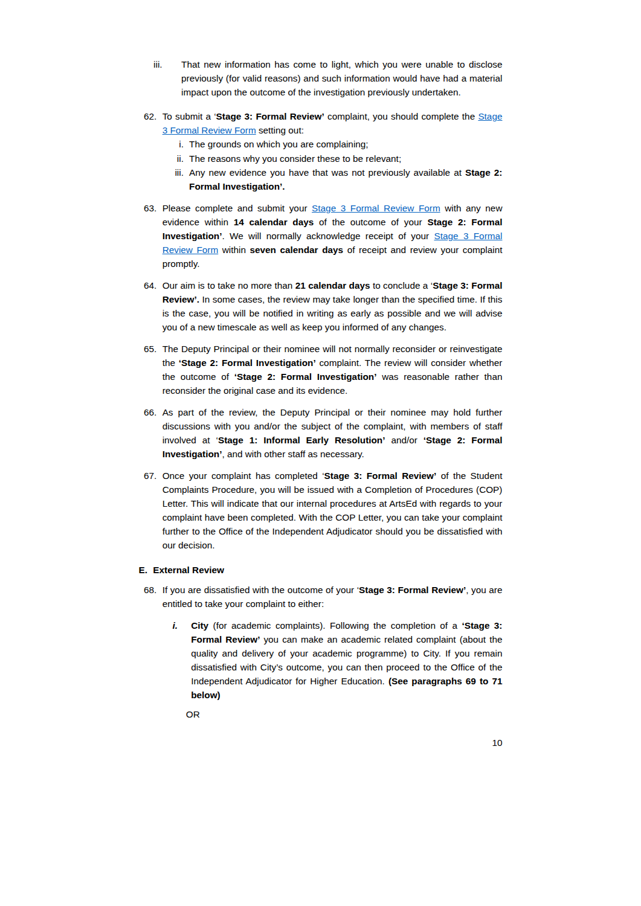That new information has come to light, which you were unable to disclose previously (for valid reasons) and such information would have had a material impact upon the outcome of the investigation previously undertaken.
To submit a ‘Stage 3: Formal Review’ complaint, you should complete the Stage 3 Formal Review Form setting out:
The grounds on which you are complaining;
The reasons why you consider these to be relevant;
Any new evidence you have that was not previously available at Stage 2: Formal Investigation’.
Please complete and submit your Stage 3 Formal Review Form with any new evidence within 14 calendar days of the outcome of your Stage 2: Formal Investigation’. We will normally acknowledge receipt of your Stage 3 Formal Review Form within seven calendar days of receipt and review your complaint promptly.
Our aim is to take no more than 21 calendar days to conclude a ‘Stage 3: Formal Review’. In some cases, the review may take longer than the specified time. If this is the case, you will be notified in writing as early as possible and we will advise you of a new timescale as well as keep you informed of any changes.
The Deputy Principal or their nominee will not normally reconsider or reinvestigate the ‘Stage 2: Formal Investigation’ complaint. The review will consider whether the outcome of ‘Stage 2: Formal Investigation’ was reasonable rather than reconsider the original case and its evidence.
As part of the review, the Deputy Principal or their nominee may hold further discussions with you and/or the subject of the complaint, with members of staff involved at ‘Stage 1: Informal Early Resolution’ and/or ‘Stage 2: Formal Investigation’, and with other staff as necessary.
Once your complaint has completed ‘Stage 3: Formal Review’ of the Student Complaints Procedure, you will be issued with a Completion of Procedures (COP) Letter. This will indicate that our internal procedures at ArtsEd with regards to your complaint have been completed. With the COP Letter, you can take your complaint further to the Office of the Independent Adjudicator should you be dissatisfied with our decision.
E. External Review
If you are dissatisfied with the outcome of your ‘Stage 3: Formal Review’, you are entitled to take your complaint to either:
City (for academic complaints). Following the completion of a ‘Stage 3: Formal Review’ you can make an academic related complaint (about the quality and delivery of your academic programme) to City. If you remain dissatisfied with City’s outcome, you can then proceed to the Office of the Independent Adjudicator for Higher Education. (See paragraphs 69 to 71 below)
OR
10